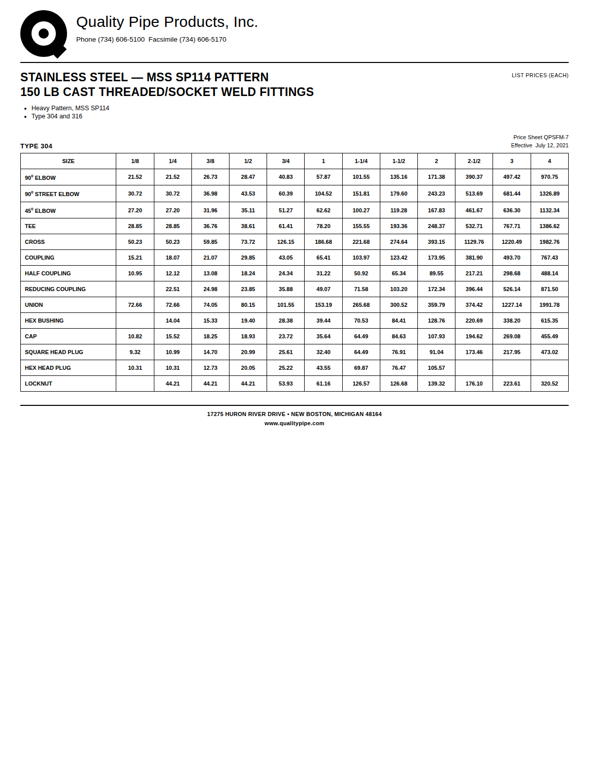Quality Pipe Products, Inc.
Phone (734) 606-5100 Facsimile (734) 606-5170
STAINLESS STEEL — MSS SP114 PATTERN
150 LB CAST THREADED/SOCKET WELD FITTINGS
LIST PRICES (EACH)
Heavy Pattern, MSS SP114
Type 304 and 316
TYPE 304
Price Sheet QPSFM-7
Effective July 12, 2021
| SIZE | 1/8 | 1/4 | 3/8 | 1/2 | 3/4 | 1 | 1-1/4 | 1-1/2 | 2 | 2-1/2 | 3 | 4 |
| --- | --- | --- | --- | --- | --- | --- | --- | --- | --- | --- | --- | --- |
| 90 0 ELBOW | 21.52 | 21.52 | 26.73 | 28.47 | 40.83 | 57.87 | 101.55 | 135.16 | 171.38 | 390.37 | 497.42 | 970.75 |
| 90 0 STREET ELBOW | 30.72 | 30.72 | 36.98 | 43.53 | 60.39 | 104.52 | 151.81 | 179.60 | 243.23 | 513.69 | 681.44 | 1326.89 |
| 45 0 ELBOW | 27.20 | 27.20 | 31.96 | 35.11 | 51.27 | 62.62 | 100.27 | 119.28 | 167.83 | 461.67 | 636.30 | 1132.34 |
| TEE | 28.85 | 28.85 | 36.76 | 38.61 | 61.41 | 78.20 | 155.55 | 193.36 | 248.37 | 532.71 | 767.71 | 1386.62 |
| CROSS | 50.23 | 50.23 | 59.85 | 73.72 | 126.15 | 186.68 | 221.68 | 274.64 | 393.15 | 1129.76 | 1220.49 | 1982.76 |
| COUPLING | 15.21 | 18.07 | 21.07 | 29.85 | 43.05 | 65.41 | 103.97 | 123.42 | 173.95 | 381.90 | 493.70 | 767.43 |
| HALF COUPLING | 10.95 | 12.12 | 13.08 | 18.24 | 24.34 | 31.22 | 50.92 | 65.34 | 89.55 | 217.21 | 298.68 | 488.14 |
| REDUCING COUPLING | | 22.51 | 24.98 | 23.85 | 35.88 | 49.07 | 71.58 | 103.20 | 172.34 | 396.44 | 526.14 | 871.50 |
| UNION | 72.66 | 72.66 | 74.05 | 80.15 | 101.55 | 153.19 | 265.68 | 300.52 | 359.79 | 374.42 | 1227.14 | 1991.78 |
| HEX BUSHING | | 14.04 | 15.33 | 19.40 | 28.38 | 39.44 | 70.53 | 84.41 | 128.76 | 220.69 | 338.20 | 615.35 |
| CAP | 10.82 | 15.52 | 18.25 | 18.93 | 23.72 | 35.64 | 64.49 | 84.63 | 107.93 | 194.62 | 269.08 | 455.49 |
| SQUARE HEAD PLUG | 9.32 | 10.99 | 14.70 | 20.99 | 25.61 | 32.40 | 64.49 | 76.91 | 91.04 | 173.46 | 217.95 | 473.02 |
| HEX HEAD PLUG | 10.31 | 10.31 | 12.73 | 20.05 | 25.22 | 43.55 | 69.87 | 76.47 | 105.57 | | | |
| LOCKNUT | | 44.21 | 44.21 | 44.21 | 53.93 | 61.16 | 126.57 | 126.68 | 139.32 | 176.10 | 223.61 | 320.52 |
17275 HURON RIVER DRIVE • NEW BOSTON, MICHIGAN 48164
www.qualitypipe.com